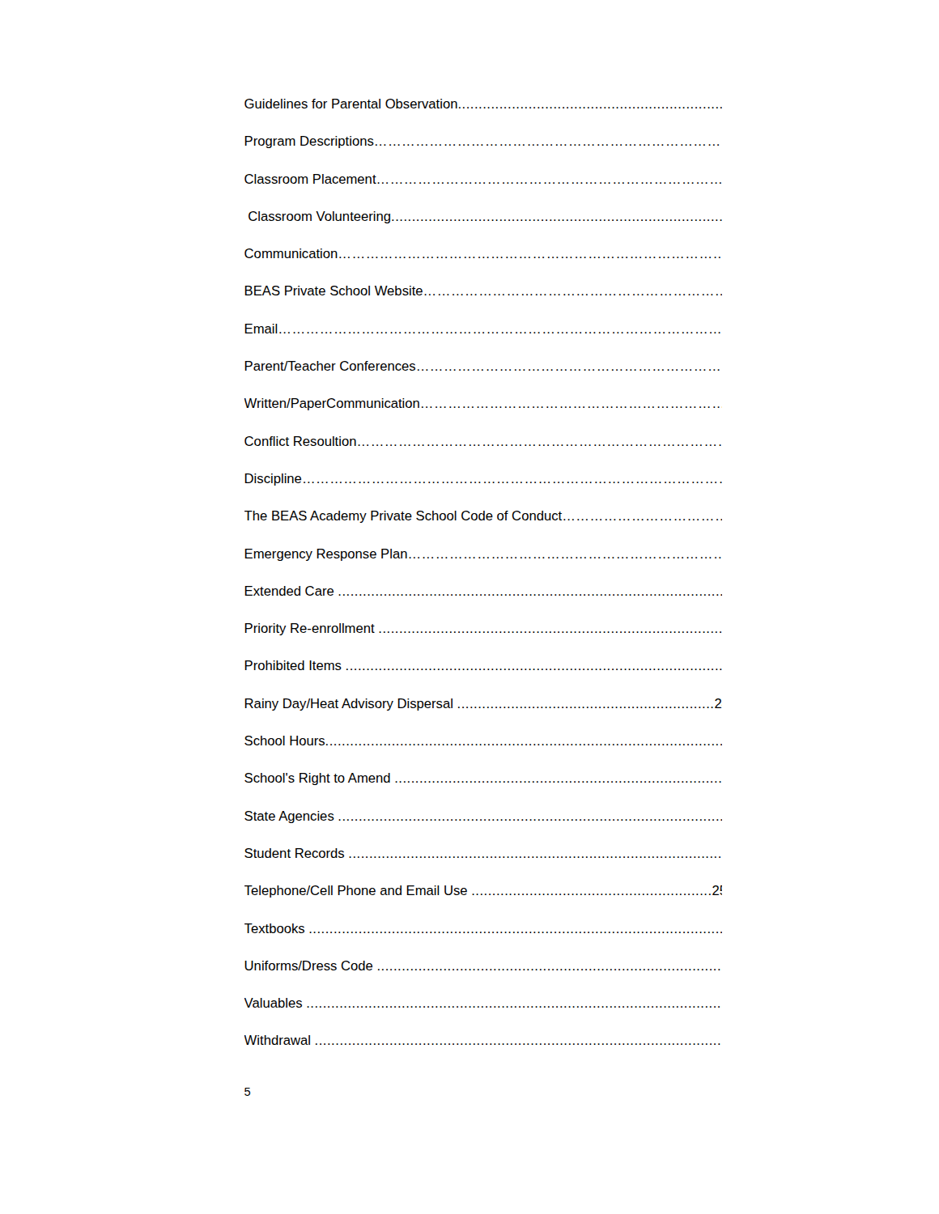Guidelines for Parental Observation.............................................................................. 11
Program Descriptions…………………………………………………………………………………………12
Classroom Placement…………………………………………………………………………………………12
Classroom Volunteering................................................................................ 12
Communication…………………………………………………………………………………………………13
BEAS Private School Website…………………………………………………………………………………13
Email…………………………………………………………………………………………………………………13
Parent/Teacher Conferences…………………………………………………………………………………13
Written/PaperCommunication………………………………………………………………………………13
Conflict Resoultion……………………………………………………………………………………………14
Discipline…………………………………………………………………………………………………………14
The BEAS Academy Private School Code of Conduct……………………………………………………14
Emergency Response Plan……………………………………………………………………………………18
Extended Care ................................................................................................. 18
Priority Re-enrollment ..................................................................................... 24
Prohibited Items .............................................................................................. 24
Rainy Day/Heat Advisory Dispersal .............................................................. 24
School Hours..................................................................................................... 24
School's Right to Amend .................................................................................. 24
State Agencies ................................................................................................. 24
Student Records .............................................................................................. 24
Telephone/Cell Phone and Email Use .......................................................... 25
Textbooks ....................................................................................................... 25
Uniforms/Dress Code ..................................................................................... 25
Valuables ....................................................................................................... 26
Withdrawal .................................................................................................... 26
5